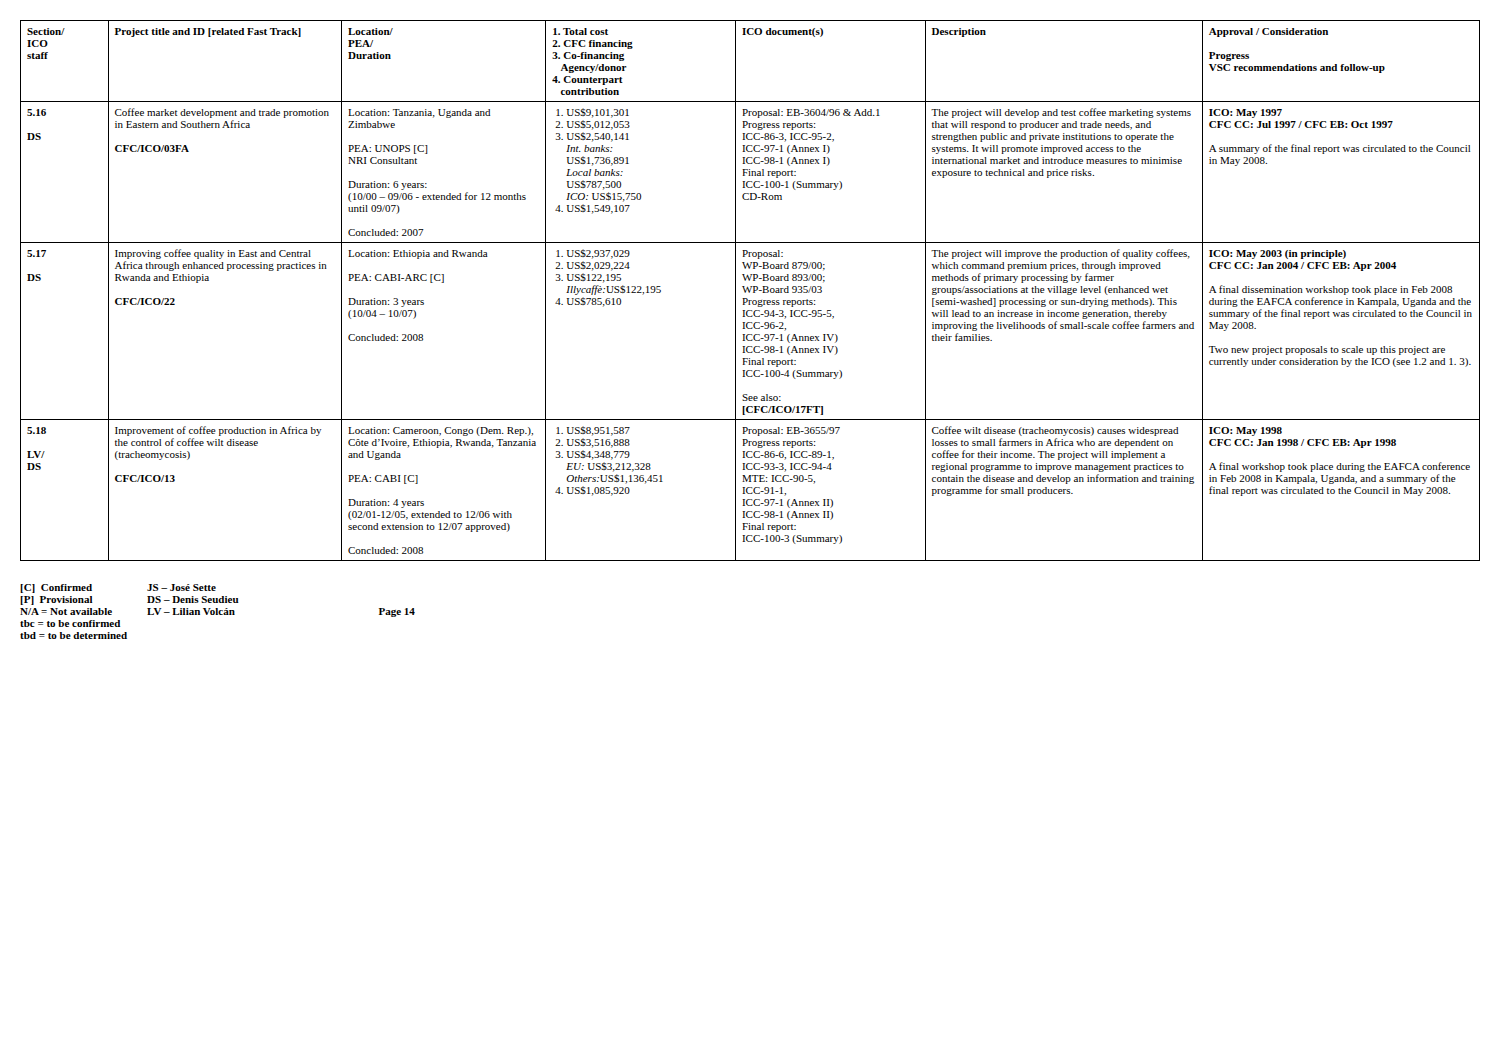| Section/ ICO staff | Project title and ID [related Fast Track] | Location/ PEA/ Duration | 1. Total cost 2. CFC financing 3. Co-financing Agency/donor 4. Counterpart contribution | ICO document(s) | Description | Approval / Consideration Progress VSC recommendations and follow-up |
| --- | --- | --- | --- | --- | --- | --- |
| 5.16 DS | Coffee market development and trade promotion in Eastern and Southern Africa CFC/ICO/03FA | Location: Tanzania, Uganda and Zimbabwe PEA: UNOPS [C] NRI Consultant Duration: 6 years: (10/00 – 09/06 - extended for 12 months until 09/07) Concluded: 2007 | US$9,101,301 US$5,012,053 US$2,540,141 Int. banks: US$1,736,891 Local banks: US$787,500 ICO: US$15,750 US$1,549,107 | Proposal: EB-3604/96 & Add.1 Progress reports: ICC-86-3, ICC-95-2, ICC-97-1 (Annex I) ICC-98-1 (Annex I) Final report: ICC-100-1 (Summary) CD-Rom | The project will develop and test coffee marketing systems that will respond to producer and trade needs, and strengthen public and private institutions to operate the systems. It will promote improved access to the international market and introduce measures to minimise exposure to technical and price risks. | ICO: May 1997 CFC CC: Jul 1997 / CFC EB: Oct 1997 A summary of the final report was circulated to the Council in May 2008. |
| 5.17 DS | Improving coffee quality in East and Central Africa through enhanced processing practices in Rwanda and Ethiopia CFC/ICO/22 | Location: Ethiopia and Rwanda PEA: CABI-ARC [C] Duration: 3 years (10/04 – 10/07) Concluded: 2008 | US$2,937,029 US$2,029,224 US$122,195 Illycaffè: US$122,195 US$785,610 | Proposal: WP-Board 879/00; WP-Board 893/00; WP-Board 935/03 Progress reports: ICC-94-3, ICC-95-5, ICC-96-2, ICC-97-1 (Annex IV) ICC-98-1 (Annex IV) Final report: ICC-100-4 (Summary) See also: [CFC/ICO/17FT] | The project will improve the production of quality coffees, which command premium prices, through improved methods of primary processing by farmer groups/associations at the village level (enhanced wet [semi-washed] processing or sun-drying methods). This will lead to an increase in income generation, thereby improving the livelihoods of small-scale coffee farmers and their families. | ICO: May 2003 (in principle) CFC CC: Jan 2004 / CFC EB: Apr 2004 A final dissemination workshop took place in Feb 2008 during the EAFCA conference in Kampala, Uganda and the summary of the final report was circulated to the Council in May 2008. Two new project proposals to scale up this project are currently under consideration by the ICO (see 1.2 and 1. 3). |
| 5.18 LV/ DS | Improvement of coffee production in Africa by the control of coffee wilt disease (tracheomycosis) CFC/ICO/13 | Location: Cameroon, Congo (Dem. Rep.), Côte d’Ivoire, Ethiopia, Rwanda, Tanzania and Uganda PEA: CABI [C] Duration: 4 years (02/01-12/05, extended to 12/06 with second extension to 12/07 approved) Concluded: 2008 | US$8,951,587 US$3,516,888 US$4,348,779 EU: US$3,212,328 Others: US$1,136,451 US$1,085,920 | Proposal: EB-3655/97 Progress reports: ICC-86-6, ICC-89-1, ICC-93-3, ICC-94-4 MTE: ICC-90-5, ICC-91-1, ICC-97-1 (Annex II) ICC-98-1 (Annex II) Final report: ICC-100-3 (Summary) | Coffee wilt disease (tracheomycosis) causes widespread losses to small farmers in Africa who are dependent on coffee for their income. The project will implement a regional programme to improve management practices to contain the disease and develop an information and training programme for small producers. | ICO: May 1998 CFC CC: Jan 1998 / CFC EB: Apr 1998 A final workshop took place during the EAFCA conference in Feb 2008 in Kampala, Uganda, and a summary of the final report was circulated to the Council in May 2008. |
| [C] Confirmed | JS – José Sette |
| [P] Provisional | DS – Denis Seudieu |
| N/A = Not available | LV – Lilian Volcán | Page 14 |
| tbc = to be confirmed |
| tbd = to be determined |